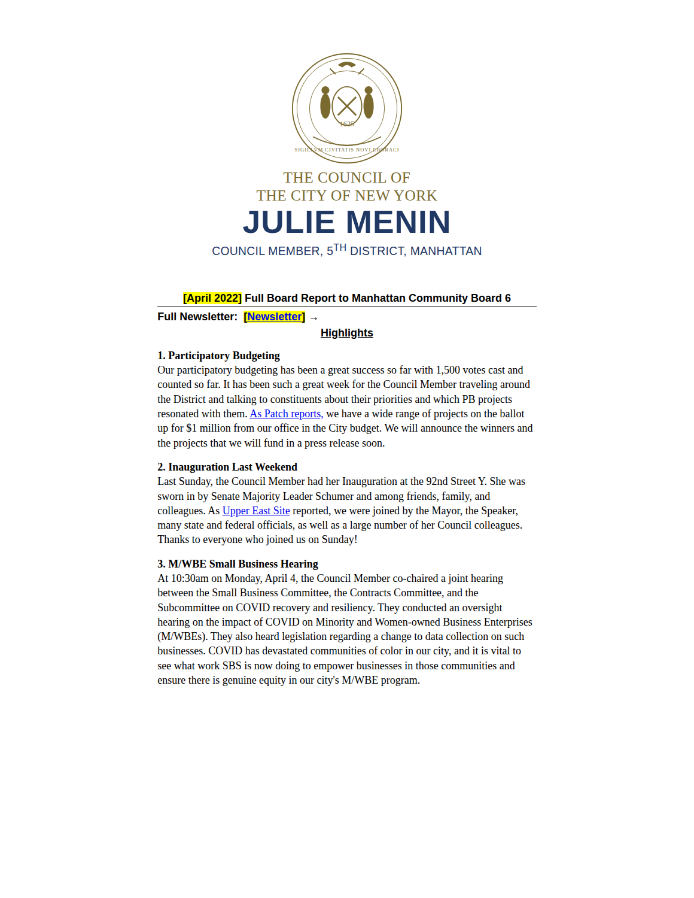1625 SIGILLVM CIVITATIS NOVI EBORACI
THE COUNCIL OF
THE CITY OF NEW YORK
JULIE MENIN
COUNCIL MEMBER, 5TH DISTRICT, MANHATTAN
[April 2022] Full Board Report to Manhattan Community Board 6
Full Newsletter: [Newsletter] →
Highlights
1. Participatory Budgeting
Our participatory budgeting has been a great success so far with 1,500 votes cast and counted so far. It has been such a great week for the Council Member traveling around the District and talking to constituents about their priorities and which PB projects resonated with them. As Patch reports, we have a wide range of projects on the ballot up for $1 million from our office in the City budget. We will announce the winners and the projects that we will fund in a press release soon.
2. Inauguration Last Weekend
Last Sunday, the Council Member had her Inauguration at the 92nd Street Y. She was sworn in by Senate Majority Leader Schumer and among friends, family, and colleagues. As Upper East Site reported, we were joined by the Mayor, the Speaker, many state and federal officials, as well as a large number of her Council colleagues. Thanks to everyone who joined us on Sunday!
3. M/WBE Small Business Hearing
At 10:30am on Monday, April 4, the Council Member co-chaired a joint hearing between the Small Business Committee, the Contracts Committee, and the Subcommittee on COVID recovery and resiliency. They conducted an oversight hearing on the impact of COVID on Minority and Women-owned Business Enterprises (M/WBEs). They also heard legislation regarding a change to data collection on such businesses. COVID has devastated communities of color in our city, and it is vital to see what work SBS is now doing to empower businesses in those communities and ensure there is genuine equity in our city's M/WBE program.